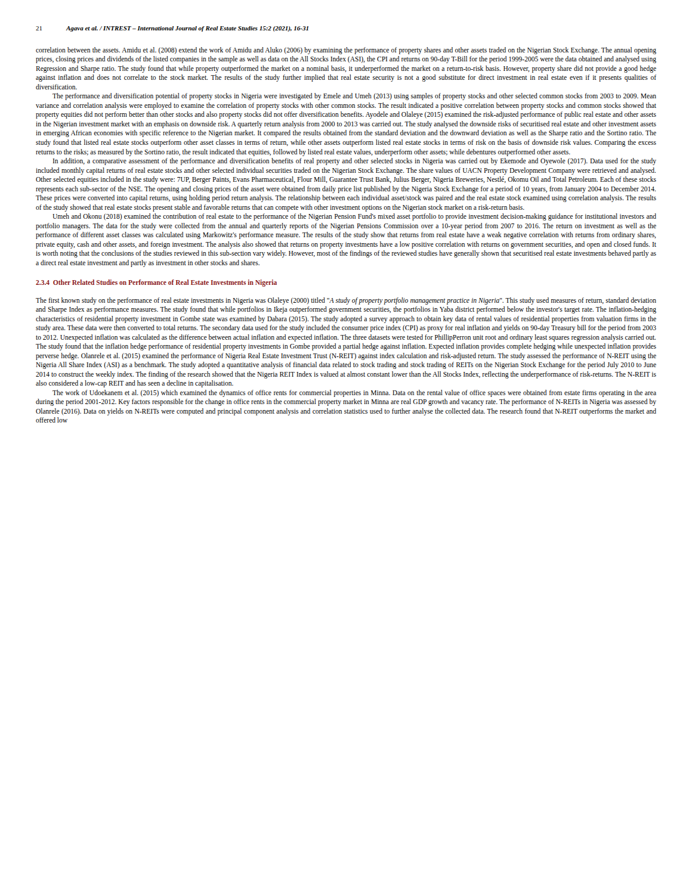21 Agava et al. / INTREST – International Journal of Real Estate Studies 15:2 (2021), 16-31
correlation between the assets. Amidu et al. (2008) extend the work of Amidu and Aluko (2006) by examining the performance of property shares and other assets traded on the Nigerian Stock Exchange. The annual opening prices, closing prices and dividends of the listed companies in the sample as well as data on the All Stocks Index (ASI), the CPI and returns on 90-day T-Bill for the period 1999-2005 were the data obtained and analysed using Regression and Sharpe ratio. The study found that while property outperformed the market on a nominal basis, it underperformed the market on a return-to-risk basis. However, property share did not provide a good hedge against inflation and does not correlate to the stock market. The results of the study further implied that real estate security is not a good substitute for direct investment in real estate even if it presents qualities of diversification.
The performance and diversification potential of property stocks in Nigeria were investigated by Emele and Umeh (2013) using samples of property stocks and other selected common stocks from 2003 to 2009. Mean variance and correlation analysis were employed to examine the correlation of property stocks with other common stocks. The result indicated a positive correlation between property stocks and common stocks showed that property equities did not perform better than other stocks and also property stocks did not offer diversification benefits. Ayodele and Olaleye (2015) examined the risk-adjusted performance of public real estate and other assets in the Nigerian investment market with an emphasis on downside risk. A quarterly return analysis from 2000 to 2013 was carried out. The study analysed the downside risks of securitised real estate and other investment assets in emerging African economies with specific reference to the Nigerian market. It compared the results obtained from the standard deviation and the downward deviation as well as the Sharpe ratio and the Sortino ratio. The study found that listed real estate stocks outperform other asset classes in terms of return, while other assets outperform listed real estate stocks in terms of risk on the basis of downside risk values. Comparing the excess returns to the risks; as measured by the Sortino ratio, the result indicated that equities, followed by listed real estate values, underperform other assets; while debentures outperformed other assets.
In addition, a comparative assessment of the performance and diversification benefits of real property and other selected stocks in Nigeria was carried out by Ekemode and Oyewole (2017). Data used for the study included monthly capital returns of real estate stocks and other selected individual securities traded on the Nigerian Stock Exchange. The share values of UACN Property Development Company were retrieved and analysed. Other selected equities included in the study were: 7UP, Berger Paints, Evans Pharmaceutical, Flour Mill, Guarantee Trust Bank, Julius Berger, Nigeria Breweries, Nestlé, Okomu Oil and Total Petroleum. Each of these stocks represents each sub-sector of the NSE. The opening and closing prices of the asset were obtained from daily price list published by the Nigeria Stock Exchange for a period of 10 years, from January 2004 to December 2014. These prices were converted into capital returns, using holding period return analysis. The relationship between each individual asset/stock was paired and the real estate stock examined using correlation analysis. The results of the study showed that real estate stocks present stable and favorable returns that can compete with other investment options on the Nigerian stock market on a risk-return basis.
Umeh and Okonu (2018) examined the contribution of real estate to the performance of the Nigerian Pension Fund's mixed asset portfolio to provide investment decision-making guidance for institutional investors and portfolio managers. The data for the study were collected from the annual and quarterly reports of the Nigerian Pensions Commission over a 10-year period from 2007 to 2016. The return on investment as well as the performance of different asset classes was calculated using Markowitz's performance measure. The results of the study show that returns from real estate have a weak negative correlation with returns from ordinary shares, private equity, cash and other assets, and foreign investment. The analysis also showed that returns on property investments have a low positive correlation with returns on government securities, and open and closed funds. It is worth noting that the conclusions of the studies reviewed in this sub-section vary widely. However, most of the findings of the reviewed studies have generally shown that securitised real estate investments behaved partly as a direct real estate investment and partly as investment in other stocks and shares.
2.3.4 Other Related Studies on Performance of Real Estate Investments in Nigeria
The first known study on the performance of real estate investments in Nigeria was Olaleye (2000) titled "A study of property portfolio management practice in Nigeria". This study used measures of return, standard deviation and Sharpe Index as performance measures. The study found that while portfolios in Ikeja outperformed government securities, the portfolios in Yaba district performed below the investor's target rate. The inflation-hedging characteristics of residential property investment in Gombe state was examined by Dabara (2015). The study adopted a survey approach to obtain key data of rental values of residential properties from valuation firms in the study area. These data were then converted to total returns. The secondary data used for the study included the consumer price index (CPI) as proxy for real inflation and yields on 90-day Treasury bill for the period from 2003 to 2012. Unexpected inflation was calculated as the difference between actual inflation and expected inflation. The three datasets were tested for PhillipPerron unit root and ordinary least squares regression analysis carried out. The study found that the inflation hedge performance of residential property investments in Gombe provided a partial hedge against inflation. Expected inflation provides complete hedging while unexpected inflation provides perverse hedge. Olanrele et al. (2015) examined the performance of Nigeria Real Estate Investment Trust (N-REIT) against index calculation and risk-adjusted return. The study assessed the performance of N-REIT using the Nigeria All Share Index (ASI) as a benchmark. The study adopted a quantitative analysis of financial data related to stock trading and stock trading of REITs on the Nigerian Stock Exchange for the period July 2010 to June 2014 to construct the weekly index. The finding of the research showed that the Nigeria REIT Index is valued at almost constant lower than the All Stocks Index, reflecting the underperformance of risk-returns. The N-REIT is also considered a low-cap REIT and has seen a decline in capitalisation.
The work of Udoekanem et al. (2015) which examined the dynamics of office rents for commercial properties in Minna. Data on the rental value of office spaces were obtained from estate firms operating in the area during the period 2001-2012. Key factors responsible for the change in office rents in the commercial property market in Minna are real GDP growth and vacancy rate. The performance of N-REITs in Nigeria was assessed by Olanrele (2016). Data on yields on N-REITs were computed and principal component analysis and correlation statistics used to further analyse the collected data. The research found that N-REIT outperforms the market and offered low